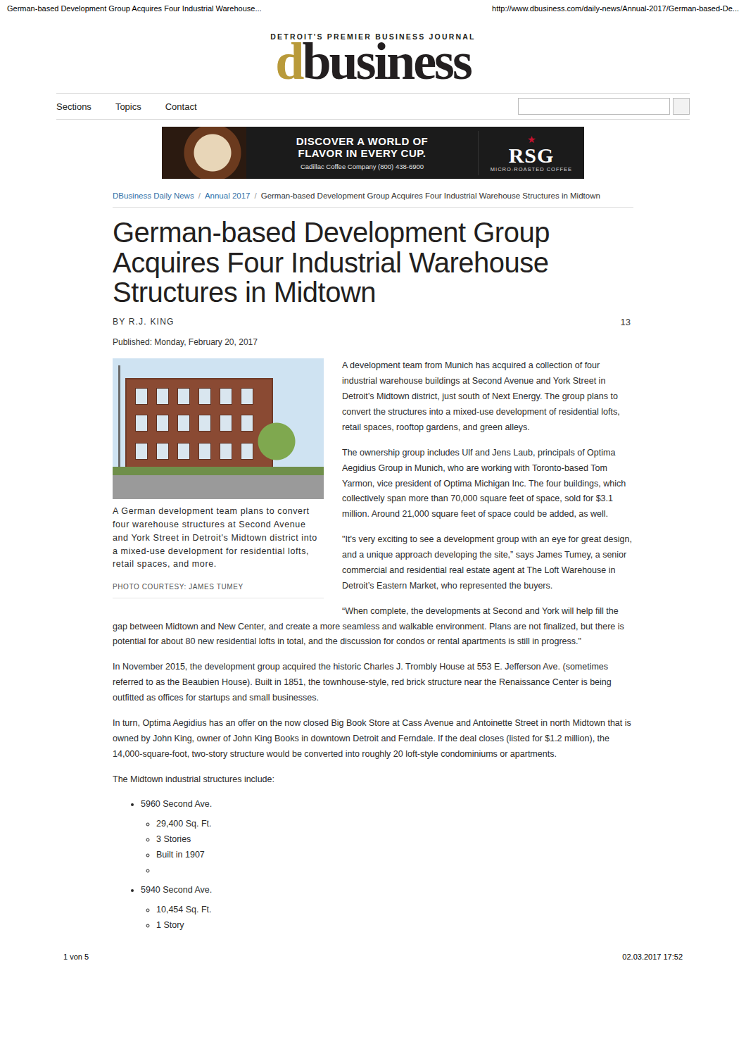German-based Development Group Acquires Four Industrial Warehouse...
http://www.dbusiness.com/daily-news/Annual-2017/German-based-De...
DETROIT'S PREMIER BUSINESS JOURNAL
dbusiness
Sections
Topics
Contact
DISCOVER A WORLD OF
FLAVOR IN EVERY CUP.
Cadillac Coffee Company (800) 438-6900
★
RSG
MICRO-ROASTED COFFEE
DBusiness Daily News/Annual 2017/German-based Development Group Acquires Four Industrial Warehouse Structures in Midtown
German-based Development Group Acquires Four Industrial Warehouse Structures in Midtown
BY R.J. KING
13
Published: Monday, February 20, 2017
A German development team plans to convert four warehouse structures at Second Avenue and York Street in Detroit's Midtown district into a mixed-use development for residential lofts, retail spaces, and more.
PHOTO COURTESY: JAMES TUMEY
A development team from Munich has acquired a collection of four industrial warehouse buildings at Second Avenue and York Street in Detroit’s Midtown district, just south of Next Energy. The group plans to convert the structures into a mixed-use development of residential lofts, retail spaces, rooftop gardens, and green alleys.
The ownership group includes Ulf and Jens Laub, principals of Optima Aegidius Group in Munich, who are working with Toronto-based Tom Yarmon, vice president of Optima Michigan Inc. The four buildings, which collectively span more than 70,000 square feet of space, sold for $3.1 million. Around 21,000 square feet of space could be added, as well.
"It's very exciting to see a development group with an eye for great design, and a unique approach developing the site,” says James Tumey, a senior commercial and residential real estate agent at The Loft Warehouse in Detroit’s Eastern Market, who represented the buyers.
“When complete, the developments at Second and York will help fill the gap between Midtown and New Center, and create a more seamless and walkable environment. Plans are not finalized, but there is potential for about 80 new residential lofts in total, and the discussion for condos or rental apartments is still in progress."
In November 2015, the development group acquired the historic Charles J. Trombly House at 553 E. Jefferson Ave. (sometimes referred to as the Beaubien House). Built in 1851, the townhouse-style, red brick structure near the Renaissance Center is being outfitted as offices for startups and small businesses.
In turn, Optima Aegidius has an offer on the now closed Big Book Store at Cass Avenue and Antoinette Street in north Midtown that is owned by John King, owner of John King Books in downtown Detroit and Ferndale. If the deal closes (listed for $1.2 million), the 14,000-square-foot, two-story structure would be converted into roughly 20 loft-style condominiums or apartments.
The Midtown industrial structures include:
5960 Second Ave.
29,400 Sq. Ft.
3 Stories
Built in 1907
5940 Second Ave.
10,454 Sq. Ft.
1 Story
1 von 5
02.03.2017 17:52